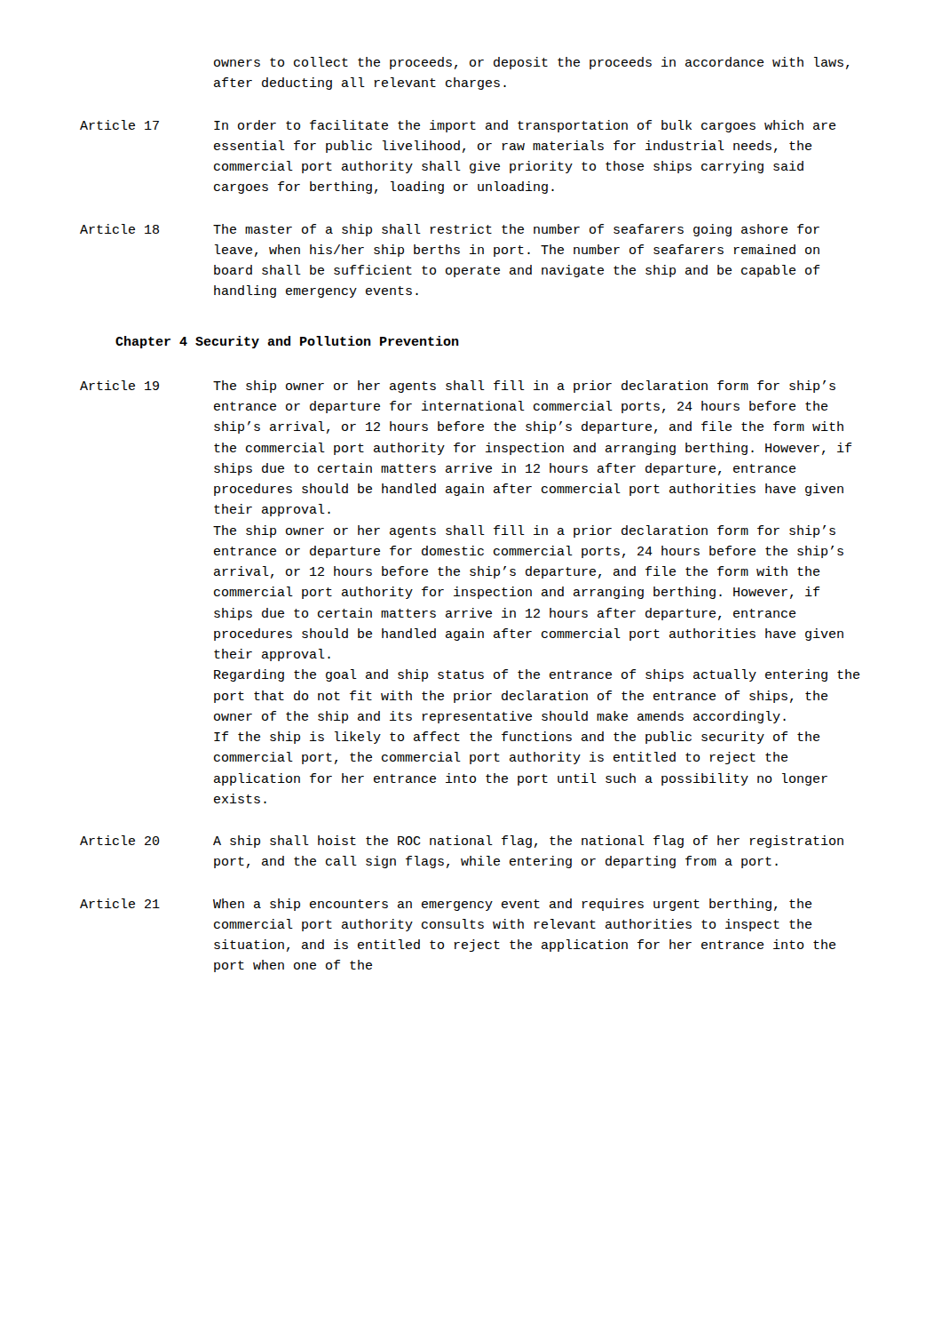owners to collect the proceeds, or deposit the proceeds in accordance with laws, after deducting all relevant charges.
Article 17
In order to facilitate the import and transportation of bulk cargoes which are essential for public livelihood, or raw materials for industrial needs, the commercial port authority shall give priority to those ships carrying said cargoes for berthing, loading or unloading.
Article 18
The master of a ship shall restrict the number of seafarers going ashore for leave, when his/her ship berths in port. The number of seafarers remained on board shall be sufficient to operate and navigate the ship and be capable of handling emergency events.
Chapter 4 Security and Pollution Prevention
Article 19
The ship owner or her agents shall fill in a prior declaration form for ship’s entrance or departure for international commercial ports, 24 hours before the ship’s arrival, or 12 hours before the ship’s departure, and file the form with the commercial port authority for inspection and arranging berthing. However, if ships due to certain matters arrive in 12 hours after departure, entrance procedures should be handled again after commercial port authorities have given their approval.
The ship owner or her agents shall fill in a prior declaration form for ship’s entrance or departure for domestic commercial ports, 24 hours before the ship’s arrival, or 12 hours before the ship’s departure, and file the form with the commercial port authority for inspection and arranging berthing. However, if ships due to certain matters arrive in 12 hours after departure, entrance procedures should be handled again after commercial port authorities have given their approval.
Regarding the goal and ship status of the entrance of ships actually entering the port that do not fit with the prior declaration of the entrance of ships, the owner of the ship and its representative should make amends accordingly.
If the ship is likely to affect the functions and the public security of the commercial port, the commercial port authority is entitled to reject the application for her entrance into the port until such a possibility no longer exists.
Article 20
A ship shall hoist the ROC national flag, the national flag of her registration port, and the call sign flags, while entering or departing from a port.
Article 21
When a ship encounters an emergency event and requires urgent berthing, the commercial port authority consults with relevant authorities to inspect the situation, and is entitled to reject the application for her entrance into the port when one of the